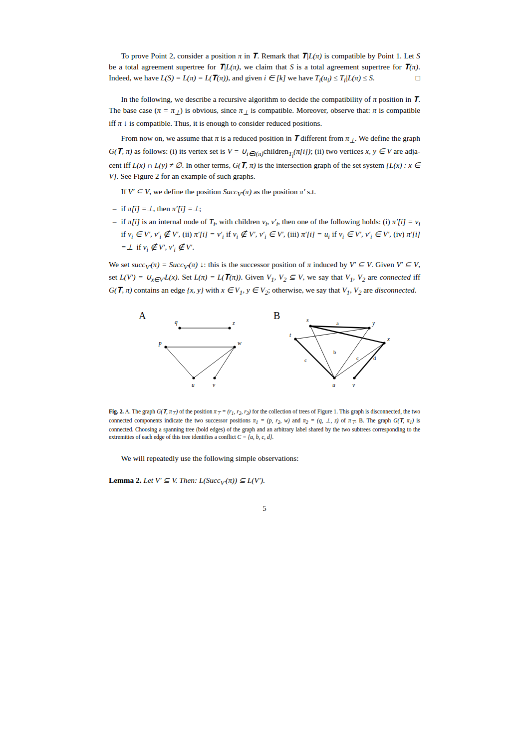To prove Point 2, consider a position π in 𝐓. Remark that 𝐓|L(π) is compatible by Point 1. Let S be a total agreement supertree for 𝐓|L(π), we claim that S is a total agreement supertree for 𝐓(π). Indeed, we have L(S) = L(π) = L(𝐓(π)), and given i ∈ [k] we have Ti(ui) ≤ Ti|L(π) ≤ S.□
In the following, we describe a recursive algorithm to decide the compatibility of π position in 𝐓. The base case (π = π⊥) is obvious, since π⊥ is compatible. Moreover, observe that: π is compatible iff π ↓ is compatible. Thus, it is enough to consider reduced positions.
From now on, we assume that π is a reduced position in 𝐓 different from π⊥. We define the graph G(𝐓, π) as follows: (i) its vertex set is V = ∪i∈I(π) children Ti(π[i]); (ii) two vertices x, y ∈ V are adjacent iff L(x) ∩ L(y) ≠ ∅. In other terms, G(𝐓, π) is the intersection graph of the set system {L(x) : x ∈ V}. See Figure 2 for an example of such graphs.
If V′ ⊆ V, we define the position SuccV′(π) as the position π′ s.t.
if π[i] =⊥, then π′[i] =⊥;
if π[i] is an internal node of Ti, with children vi, v′i, then one of the following holds: (i) π′[i] = vi if vi ∈ V′, v′i ∉ V′, (ii) π′[i] = v′i if vi ∉ V′, v′i ∈ V′, (iii) π′[i] = ui if vi ∈ V′, v′i ∈ V′, (iv) π′[i] =⊥ if vi ∉ V′, v′i ∉ V′.
We set succV′(π) = SuccV′(π) ↓: this is the successor position of π induced by V′ ⊆ V. Given V′ ⊆ V, set L(V′) = ∪x∈V′L(x). Set L(π) = L(𝐓(π)). Given V1, V2 ⊆ V, we say that V1, V2 are connected iff G(𝐓, π) contains an edge {x, y} with x ∈ V1, y ∈ V2; otherwise, we say that V1, V2 are disconnected.
A B q z p w u v s y t x u v a b c c d
Fig. 2. A. The graph G(𝐓, π⊤) of the position π⊤ = (r1, r2, r3) for the collection of trees of Figure 1. This graph is disconnected, the two connected components indicate the two successor positions π1 = (p, r2, w) and π2 = (q, ⊥, z) of π⊤. B. The graph G(𝐓, π1) is connected. Choosing a spanning tree (bold edges) of the graph and an arbitrary label shared by the two subtrees corresponding to the extremities of each edge of this tree identifies a conflict C = {a, b, c, d}.
We will repeatedly use the following simple observations:
Lemma 2. Let V′ ⊆ V. Then: L(SuccV′(π)) ⊆ L(V′).
5